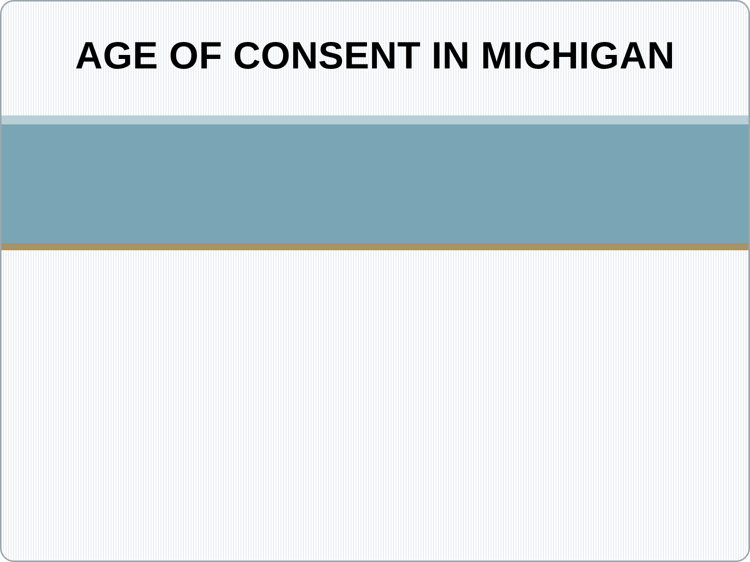AGE OF CONSENT IN MICHIGAN